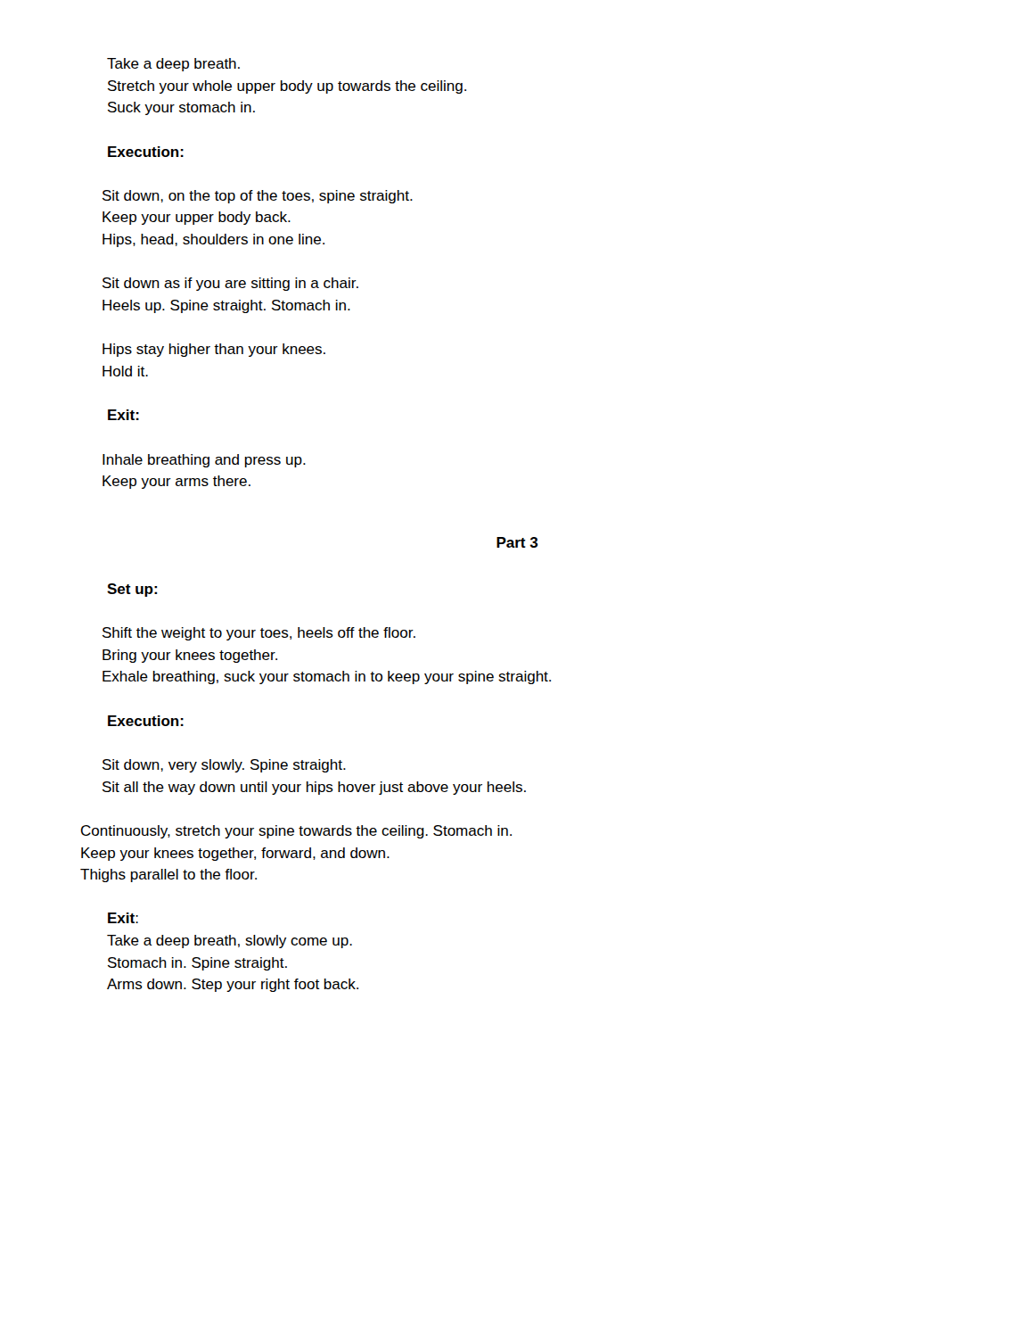Take a deep breath.
Stretch your whole upper body up towards the ceiling.
Suck your stomach in.
Execution:
Sit down, on the top of the toes, spine straight.
Keep your upper body back.
Hips, head, shoulders in one line.
Sit down as if you are sitting in a chair.
Heels up. Spine straight. Stomach in.
Hips stay higher than your knees.
Hold it.
Exit:
Inhale breathing and press up.
Keep your arms there.
Part 3
Set up:
Shift the weight to your toes, heels off the floor.
Bring your knees together.
Exhale breathing, suck your stomach in to keep your spine straight.
Execution:
Sit down, very slowly. Spine straight.
Sit all the way down until your hips hover just above your heels.
Continuously, stretch your spine towards the ceiling. Stomach in.
Keep your knees together, forward, and down.
Thighs parallel to the floor.
Exit:
Take a deep breath, slowly come up.
Stomach in. Spine straight.
Arms down. Step your right foot back.